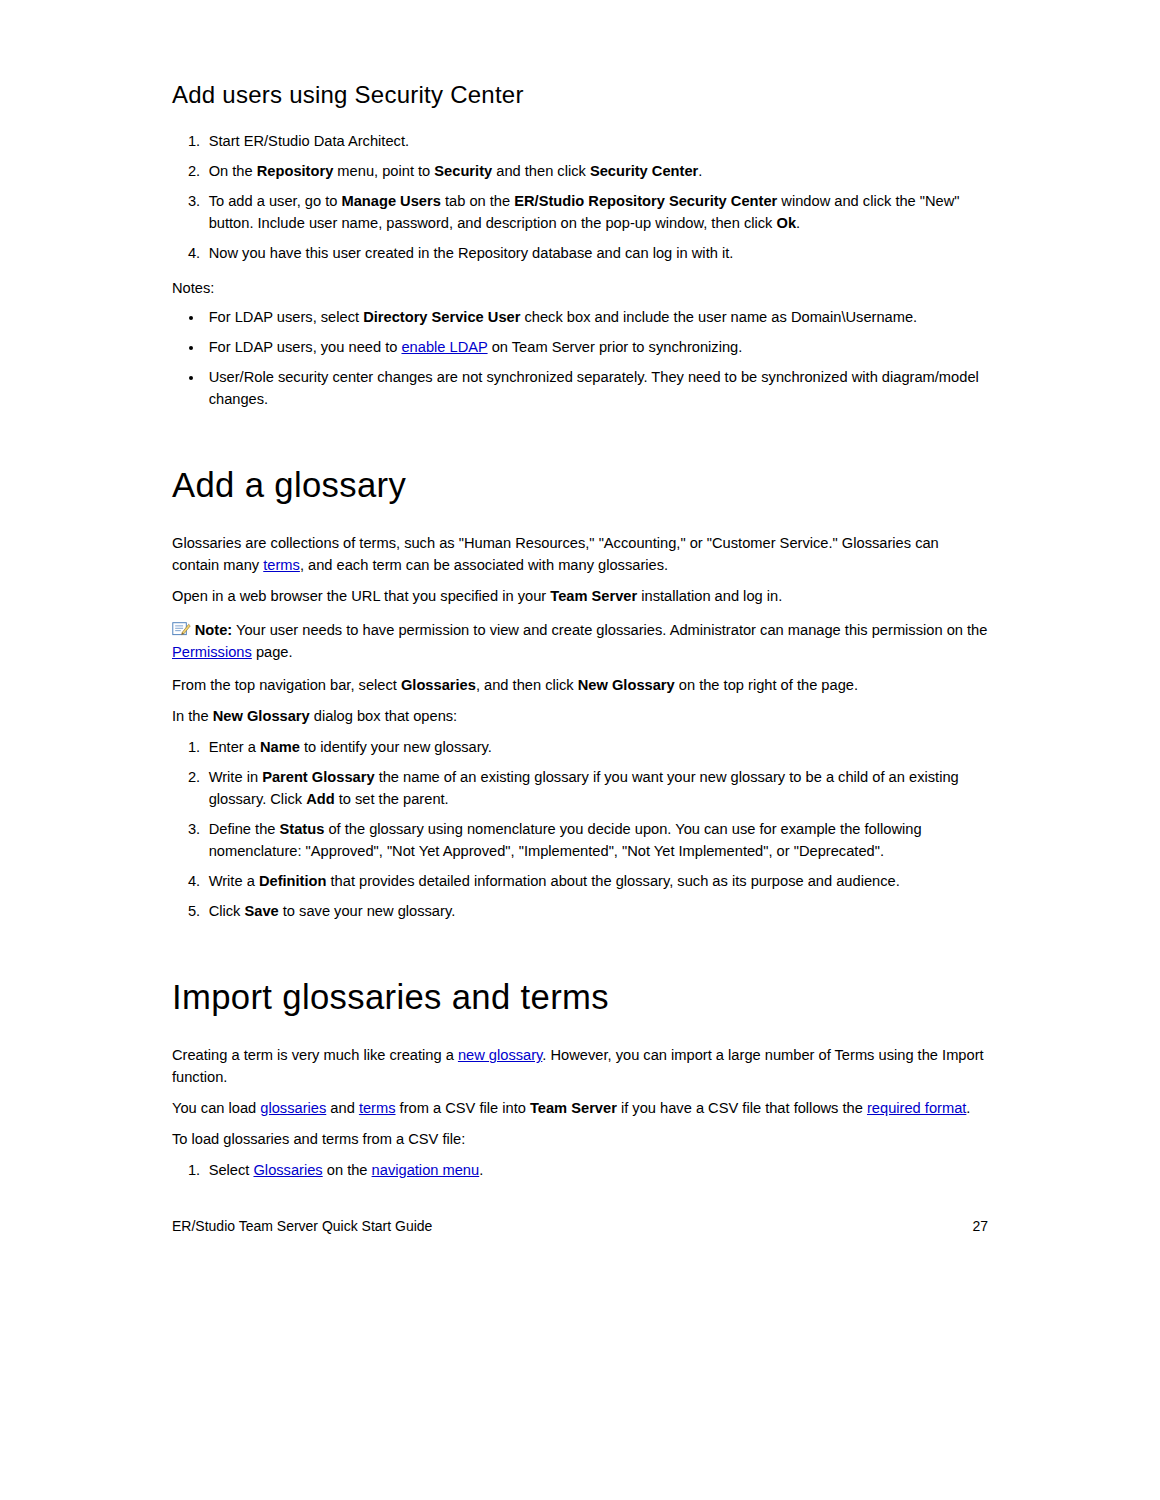Add users using Security Center
Start ER/Studio Data Architect.
On the Repository menu, point to Security and then click Security Center.
To add a user, go to Manage Users tab on the ER/Studio Repository Security Center window and click the "New" button. Include user name, password, and description on the pop-up window, then click Ok.
Now you have this user created in the Repository database and can log in with it.
Notes:
For LDAP users, select Directory Service User check box and include the user name as Domain\Username.
For LDAP users, you need to enable LDAP on Team Server prior to synchronizing.
User/Role security center changes are not synchronized separately. They need to be synchronized with diagram/model changes.
Add a glossary
Glossaries are collections of terms, such as "Human Resources," "Accounting," or "Customer Service." Glossaries can contain many terms, and each term can be associated with many glossaries.
Open in a web browser the URL that you specified in your Team Server installation and log in.
Note: Your user needs to have permission to view and create glossaries. Administrator can manage this permission on the Permissions page.
From the top navigation bar, select Glossaries, and then click New Glossary on the top right of the page.
In the New Glossary dialog box that opens:
Enter a Name to identify your new glossary.
Write in Parent Glossary the name of an existing glossary if you want your new glossary to be a child of an existing glossary. Click Add to set the parent.
Define the Status of the glossary using nomenclature you decide upon. You can use for example the following nomenclature: "Approved", "Not Yet Approved", "Implemented", "Not Yet Implemented", or "Deprecated".
Write a Definition that provides detailed information about the glossary, such as its purpose and audience.
Click Save to save your new glossary.
Import glossaries and terms
Creating a term is very much like creating a new glossary. However, you can import a large number of Terms using the Import function.
You can load glossaries and terms from a CSV file into Team Server if you have a CSV file that follows the required format.
To load glossaries and terms from a CSV file:
Select Glossaries on the navigation menu.
ER/Studio Team Server Quick Start Guide 27